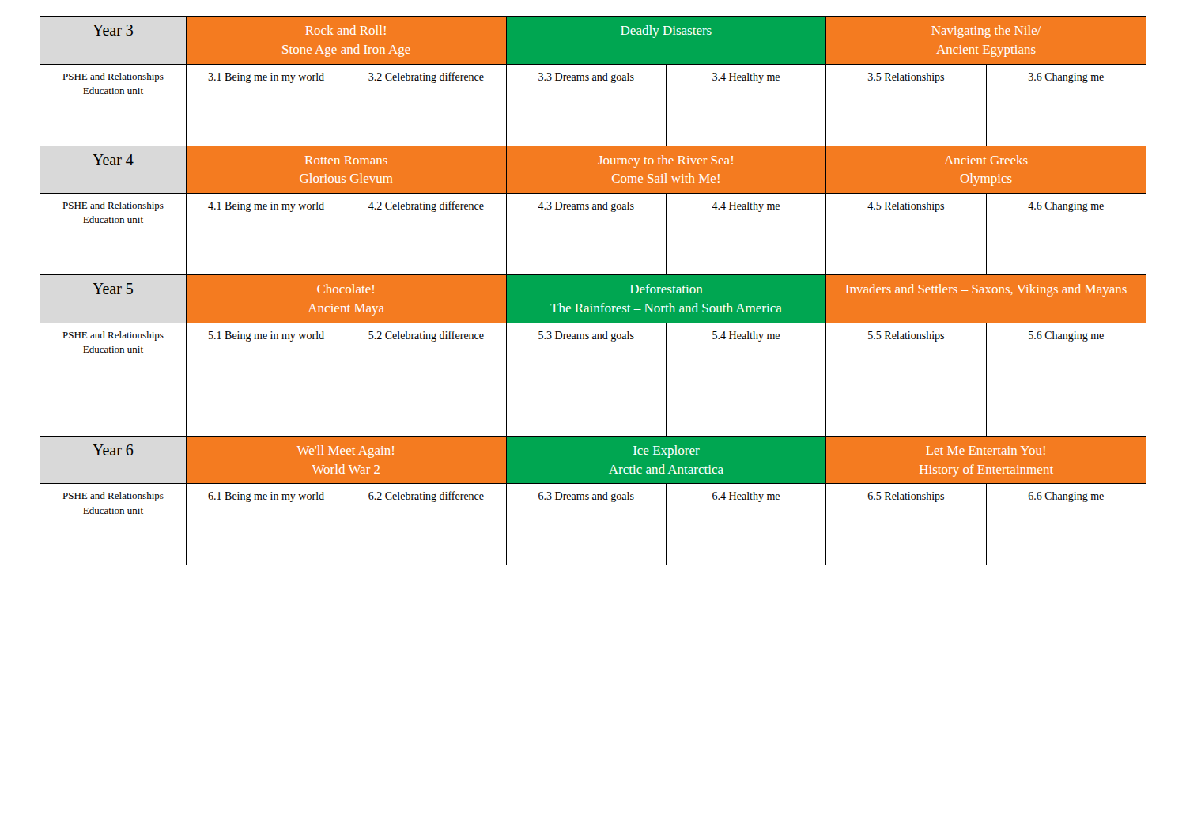| Year 3 | Rock and Roll! Stone Age and Iron Age | Deadly Disasters | Navigating the Nile/ Ancient Egyptians |
| PSHE and Relationships Education unit | 3.1 Being me in my world | 3.2 Celebrating difference | 3.3 Dreams and goals | 3.4 Healthy me | 3.5 Relationships | 3.6 Changing me |
| Year 4 | Rotten Romans Glorious Glevum | Journey to the River Sea! Come Sail with Me! | Ancient Greeks Olympics |
| PSHE and Relationships Education unit | 4.1 Being me in my world | 4.2 Celebrating difference | 4.3 Dreams and goals | 4.4 Healthy me | 4.5 Relationships | 4.6 Changing me |
| Year 5 | Chocolate! Ancient Maya | Deforestation The Rainforest – North and South America | Invaders and Settlers – Saxons, Vikings and Mayans |
| PSHE and Relationships Education unit | 5.1 Being me in my world | 5.2 Celebrating difference | 5.3 Dreams and goals | 5.4 Healthy me | 5.5 Relationships | 5.6 Changing me |
| Year 6 | We'll Meet Again! World War 2 | Ice Explorer Arctic and Antarctica | Let Me Entertain You! History of Entertainment |
| PSHE and Relationships Education unit | 6.1 Being me in my world | 6.2 Celebrating difference | 6.3 Dreams and goals | 6.4 Healthy me | 6.5 Relationships | 6.6 Changing me |